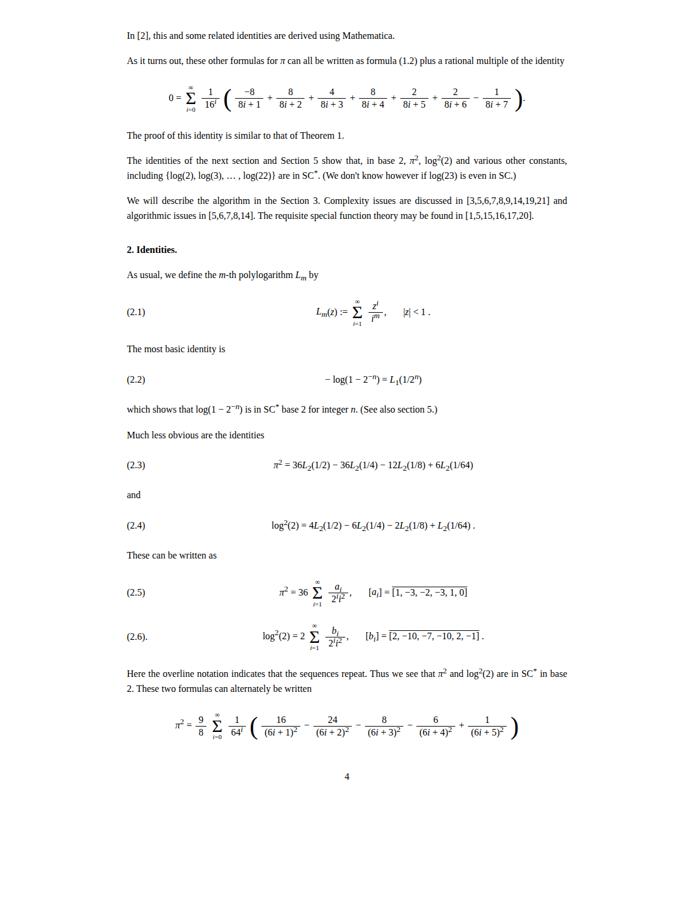In [2], this and some related identities are derived using Mathematica.
As it turns out, these other formulas for π can all be written as formula (1.2) plus a rational multiple of the identity
0 = ∞Σi=0 116i ( −88i + 1 + 88i + 2 + 48i + 3 + 88i + 4 + 28i + 5 + 28i + 6 − 18i + 7 ).
The proof of this identity is similar to that of Theorem 1.
The identities of the next section and Section 5 show that, in base 2, π2, log2(2) and various other constants, including {log(2), log(3), … , log(22)} are in SC*. (We don't know however if log(23) is even in SC.)
We will describe the algorithm in the Section 3. Complexity issues are discussed in [3,5,6,7,8,9,14,19,21] and algorithmic issues in [5,6,7,8,14]. The requisite special function theory may be found in [1,5,15,16,17,20].
2. Identities.
As usual, we define the m-th polylogarithm Lm by
(2.1)
Lm(z) := ∞Σi=1 zi im, |z| < 1 .
The most basic identity is
(2.2)
− log(1 − 2−n) = L1(1/2n)
which shows that log(1 − 2−n) is in SC* base 2 for integer n. (See also section 5.)
Much less obvious are the identities
(2.3)
π2 = 36L2(1/2) − 36L2(1/4) − 12L2(1/8) + 6L2(1/64)
and
(2.4)
log2(2) = 4L2(1/2) − 6L2(1/4) − 2L2(1/8) + L2(1/64) .
These can be written as
(2.5)
π2 = 36 ∞Σi=1 ai 2ii2, [ai] = [1, −3, −2, −3, 1, 0]
(2.6).
log2(2) = 2 ∞Σi=1 bi 2ii2, [bi] = [2, −10, −7, −10, 2, −1] .
Here the overline notation indicates that the sequences repeat. Thus we see that π2 and log2(2) are in SC* in base 2. These two formulas can alternately be written
π2 = 98 ∞Σi=0 164i ( 16(6i + 1)2 − 24(6i + 2)2 − 8(6i + 3)2 − 6(6i + 4)2 + 1(6i + 5)2 )
4